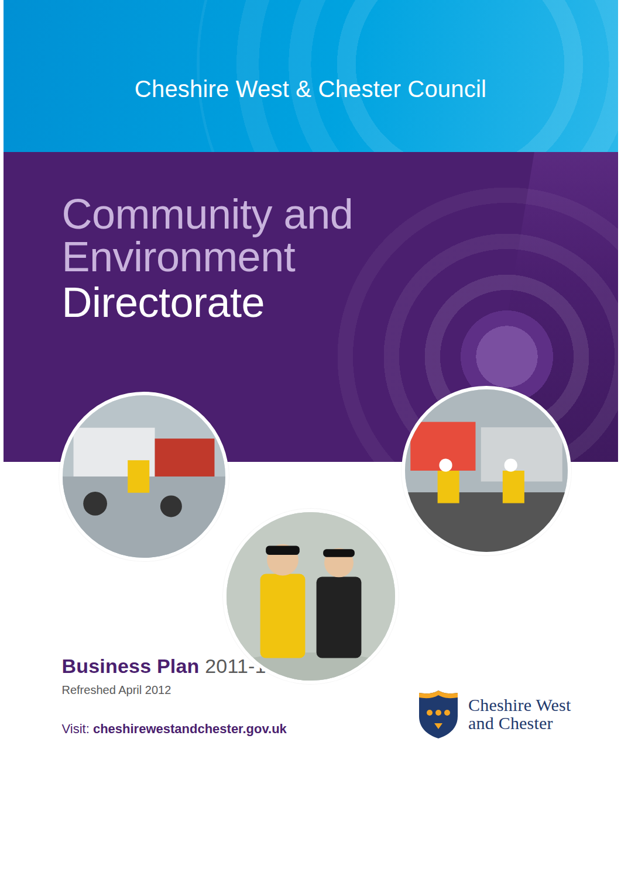Cheshire West & Chester Council
Community and Environment Directorate
Business Plan 2011-14
Refreshed April 2012
Visit: cheshirewestandchester.gov.uk
Cheshire West and Chester